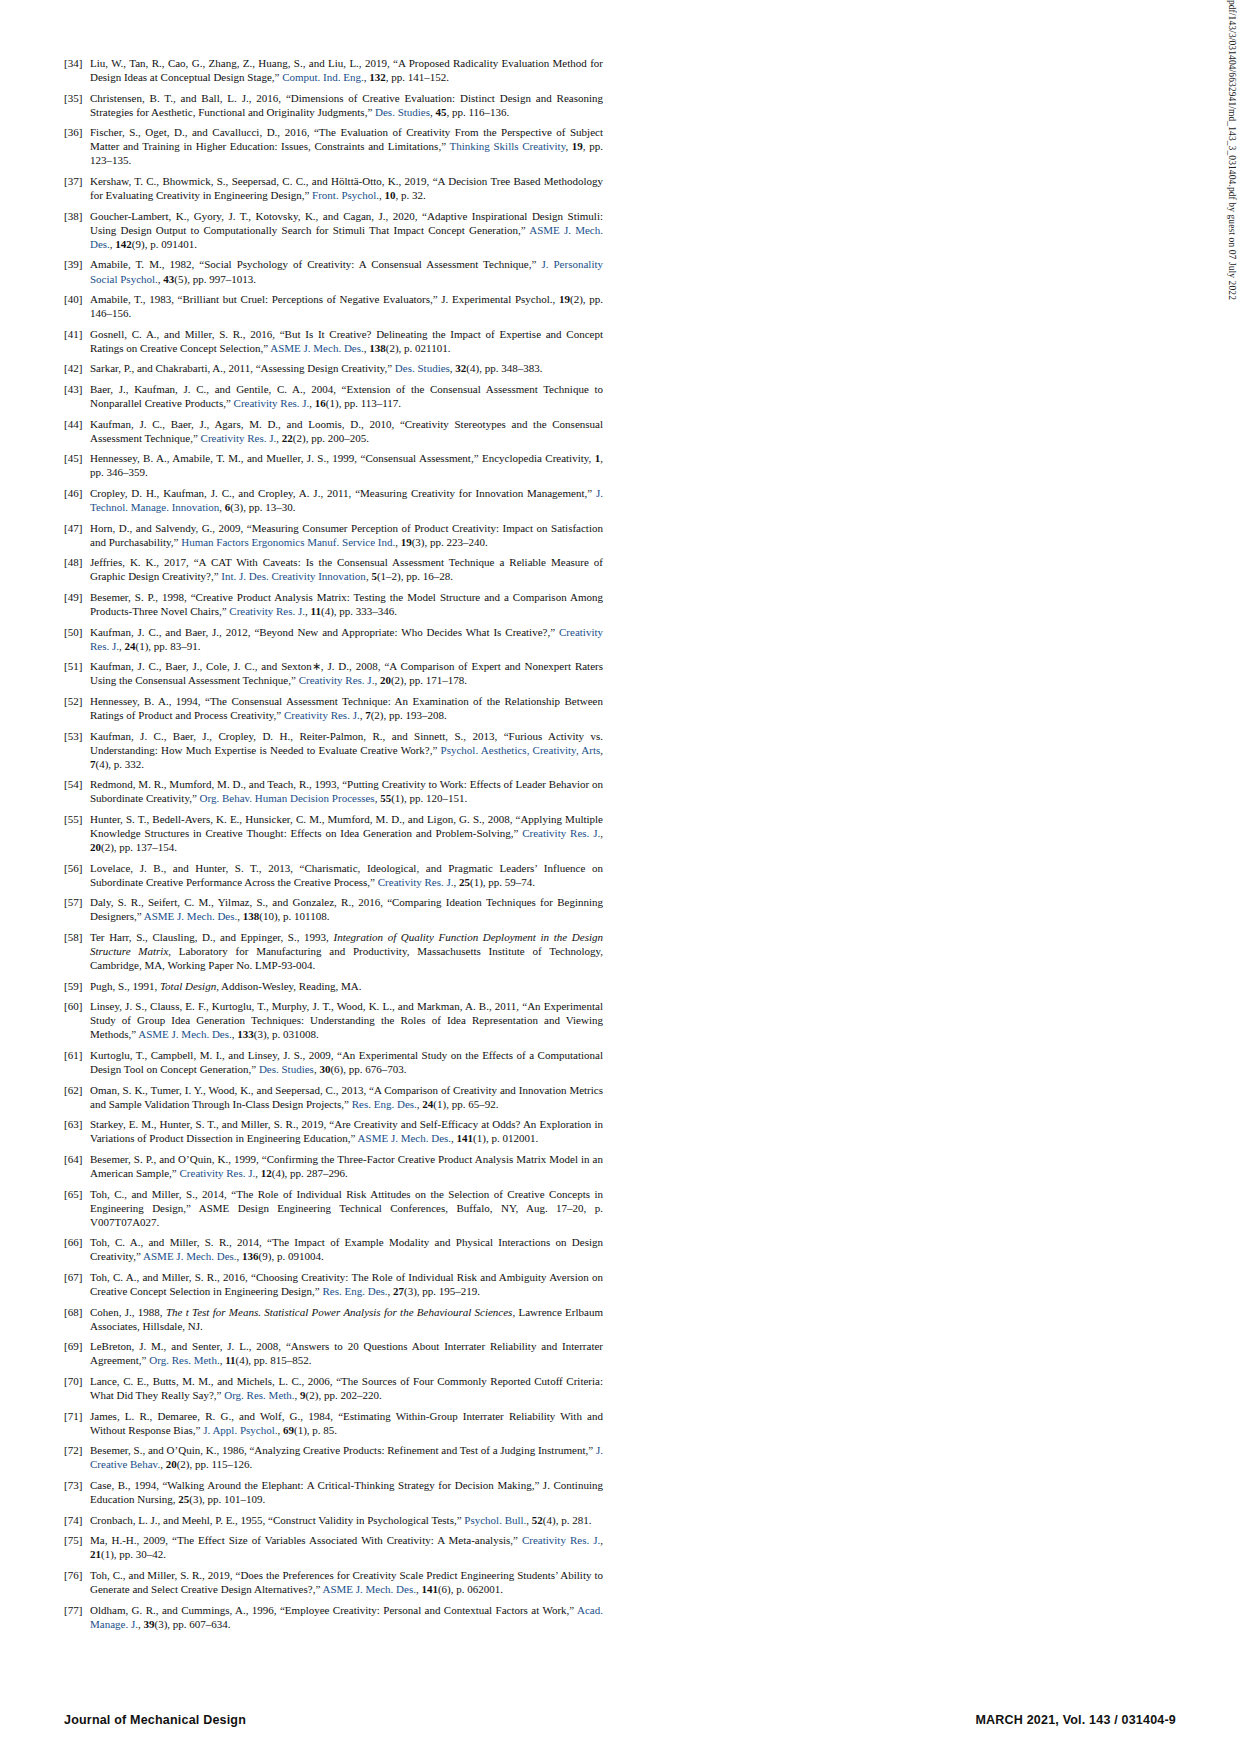[34] Liu, W., Tan, R., Cao, G., Zhang, Z., Huang, S., and Liu, L., 2019, “A Proposed Radicality Evaluation Method for Design Ideas at Conceptual Design Stage,” Comput. Ind. Eng., 132, pp. 141–152.
[35] Christensen, B. T., and Ball, L. J., 2016, “Dimensions of Creative Evaluation: Distinct Design and Reasoning Strategies for Aesthetic, Functional and Originality Judgments,” Des. Studies, 45, pp. 116–136.
[36] Fischer, S., Oget, D., and Cavallucci, D., 2016, “The Evaluation of Creativity From the Perspective of Subject Matter and Training in Higher Education: Issues, Constraints and Limitations,” Thinking Skills Creativity, 19, pp. 123–135.
[37] Kershaw, T. C., Bhowmick, S., Seepersad, C. C., and Hölttä-Otto, K., 2019, “A Decision Tree Based Methodology for Evaluating Creativity in Engineering Design,” Front. Psychol., 10, p. 32.
[38] Goucher-Lambert, K., Gyory, J. T., Kotovsky, K., and Cagan, J., 2020, “Adaptive Inspirational Design Stimuli: Using Design Output to Computationally Search for Stimuli That Impact Concept Generation,” ASME J. Mech. Des., 142(9), p. 091401.
[39] Amabile, T. M., 1982, “Social Psychology of Creativity: A Consensual Assessment Technique,” J. Personality Social Psychol., 43(5), pp. 997–1013.
[40] Amabile, T., 1983, “Brilliant but Cruel: Perceptions of Negative Evaluators,” J. Experimental Psychol., 19(2), pp. 146–156.
[41] Gosnell, C. A., and Miller, S. R., 2016, “But Is It Creative? Delineating the Impact of Expertise and Concept Ratings on Creative Concept Selection,” ASME J. Mech. Des., 138(2), p. 021101.
[42] Sarkar, P., and Chakrabarti, A., 2011, “Assessing Design Creativity,” Des. Studies, 32(4), pp. 348–383.
[43] Baer, J., Kaufman, J. C., and Gentile, C. A., 2004, “Extension of the Consensual Assessment Technique to Nonparallel Creative Products,” Creativity Res. J., 16(1), pp. 113–117.
[44] Kaufman, J. C., Baer, J., Agars, M. D., and Loomis, D., 2010, “Creativity Stereotypes and the Consensual Assessment Technique,” Creativity Res. J., 22(2), pp. 200–205.
[45] Hennessey, B. A., Amabile, T. M., and Mueller, J. S., 1999, “Consensual Assessment,” Encyclopedia Creativity, 1, pp. 346–359.
[46] Cropley, D. H., Kaufman, J. C., and Cropley, A. J., 2011, “Measuring Creativity for Innovation Management,” J. Technol. Manage. Innovation, 6(3), pp. 13–30.
[47] Horn, D., and Salvendy, G., 2009, “Measuring Consumer Perception of Product Creativity: Impact on Satisfaction and Purchasability,” Human Factors Ergonomics Manuf. Service Ind., 19(3), pp. 223–240.
[48] Jeffries, K. K., 2017, “A CAT With Caveats: Is the Consensual Assessment Technique a Reliable Measure of Graphic Design Creativity?,” Int. J. Des. Creativity Innovation, 5(1–2), pp. 16–28.
[49] Besemer, S. P., 1998, “Creative Product Analysis Matrix: Testing the Model Structure and a Comparison Among Products-Three Novel Chairs,” Creativity Res. J., 11(4), pp. 333–346.
[50] Kaufman, J. C., and Baer, J., 2012, “Beyond New and Appropriate: Who Decides What Is Creative?,” Creativity Res. J., 24(1), pp. 83–91.
[51] Kaufman, J. C., Baer, J., Cole, J. C., and Sexton∗, J. D., 2008, “A Comparison of Expert and Nonexpert Raters Using the Consensual Assessment Technique,” Creativity Res. J., 20(2), pp. 171–178.
[52] Hennessey, B. A., 1994, “The Consensual Assessment Technique: An Examination of the Relationship Between Ratings of Product and Process Creativity,” Creativity Res. J., 7(2), pp. 193–208.
[53] Kaufman, J. C., Baer, J., Cropley, D. H., Reiter-Palmon, R., and Sinnett, S., 2013, “Furious Activity vs. Understanding: How Much Expertise is Needed to Evaluate Creative Work?,” Psychol. Aesthetics, Creativity, Arts, 7(4), p. 332.
[54] Redmond, M. R., Mumford, M. D., and Teach, R., 1993, “Putting Creativity to Work: Effects of Leader Behavior on Subordinate Creativity,” Org. Behav. Human Decision Processes, 55(1), pp. 120–151.
[55] Hunter, S. T., Bedell-Avers, K. E., Hunsicker, C. M., Mumford, M. D., and Ligon, G. S., 2008, “Applying Multiple Knowledge Structures in Creative Thought: Effects on Idea Generation and Problem-Solving,” Creativity Res. J., 20(2), pp. 137–154.
[56] Lovelace, J. B., and Hunter, S. T., 2013, “Charismatic, Ideological, and Pragmatic Leaders’ Influence on Subordinate Creative Performance Across the Creative Process,” Creativity Res. J., 25(1), pp. 59–74.
[57] Daly, S. R., Seifert, C. M., Yilmaz, S., and Gonzalez, R., 2016, “Comparing Ideation Techniques for Beginning Designers,” ASME J. Mech. Des., 138(10), p. 101108.
[58] Ter Harr, S., Clausling, D., and Eppinger, S., 1993, Integration of Quality Function Deployment in the Design Structure Matrix, Laboratory for Manufacturing and Productivity, Massachusetts Institute of Technology, Cambridge, MA, Working Paper No. LMP-93-004.
[59] Pugh, S., 1991, Total Design, Addison-Wesley, Reading, MA.
[60] Linsey, J. S., Clauss, E. F., Kurtoglu, T., Murphy, J. T., Wood, K. L., and Markman, A. B., 2011, “An Experimental Study of Group Idea Generation Techniques: Understanding the Roles of Idea Representation and Viewing Methods,” ASME J. Mech. Des., 133(3), p. 031008.
[61] Kurtoglu, T., Campbell, M. I., and Linsey, J. S., 2009, “An Experimental Study on the Effects of a Computational Design Tool on Concept Generation,” Des. Studies, 30(6), pp. 676–703.
[62] Oman, S. K., Tumer, I. Y., Wood, K., and Seepersad, C., 2013, “A Comparison of Creativity and Innovation Metrics and Sample Validation Through In-Class Design Projects,” Res. Eng. Des., 24(1), pp. 65–92.
[63] Starkey, E. M., Hunter, S. T., and Miller, S. R., 2019, “Are Creativity and Self-Efficacy at Odds? An Exploration in Variations of Product Dissection in Engineering Education,” ASME J. Mech. Des., 141(1), p. 012001.
[64] Besemer, S. P., and O’Quin, K., 1999, “Confirming the Three-Factor Creative Product Analysis Matrix Model in an American Sample,” Creativity Res. J., 12(4), pp. 287–296.
[65] Toh, C., and Miller, S., 2014, “The Role of Individual Risk Attitudes on the Selection of Creative Concepts in Engineering Design,” ASME Design Engineering Technical Conferences, Buffalo, NY, Aug. 17–20, p. V007T07A027.
[66] Toh, C. A., and Miller, S. R., 2014, “The Impact of Example Modality and Physical Interactions on Design Creativity,” ASME J. Mech. Des., 136(9), p. 091004.
[67] Toh, C. A., and Miller, S. R., 2016, “Choosing Creativity: The Role of Individual Risk and Ambiguity Aversion on Creative Concept Selection in Engineering Design,” Res. Eng. Des., 27(3), pp. 195–219.
[68] Cohen, J., 1988, The t Test for Means. Statistical Power Analysis for the Behavioural Sciences, Lawrence Erlbaum Associates, Hillsdale, NJ.
[69] LeBreton, J. M., and Senter, J. L., 2008, “Answers to 20 Questions About Interrater Reliability and Interrater Agreement,” Org. Res. Meth., 11(4), pp. 815–852.
[70] Lance, C. E., Butts, M. M., and Michels, L. C., 2006, “The Sources of Four Commonly Reported Cutoff Criteria: What Did They Really Say?,” Org. Res. Meth., 9(2), pp. 202–220.
[71] James, L. R., Demaree, R. G., and Wolf, G., 1984, “Estimating Within-Group Interrater Reliability With and Without Response Bias,” J. Appl. Psychol., 69(1), p. 85.
[72] Besemer, S., and O’Quin, K., 1986, “Analyzing Creative Products: Refinement and Test of a Judging Instrument,” J. Creative Behav., 20(2), pp. 115–126.
[73] Case, B., 1994, “Walking Around the Elephant: A Critical-Thinking Strategy for Decision Making,” J. Continuing Education Nursing, 25(3), pp. 101–109.
[74] Cronbach, L. J., and Meehl, P. E., 1955, “Construct Validity in Psychological Tests,” Psychol. Bull., 52(4), p. 281.
[75] Ma, H.-H., 2009, “The Effect Size of Variables Associated With Creativity: A Meta-analysis,” Creativity Res. J., 21(1), pp. 30–42.
[76] Toh, C., and Miller, S. R., 2019, “Does the Preferences for Creativity Scale Predict Engineering Students’ Ability to Generate and Select Creative Design Alternatives?,” ASME J. Mech. Des., 141(6), p. 062001.
[77] Oldham, G. R., and Cummings, A., 1996, “Employee Creativity: Personal and Contextual Factors at Work,” Acad. Manage. J., 39(3), pp. 607–634.
Downloaded from http://asmedigitalcollection.asme.org/mechanicaldesign/article-pdf/143/3/031404/6632941/md_143_3_031404.pdf by guest on 07 July 2022
Journal of Mechanical Design
MARCH 2021, Vol. 143 / 031404-9